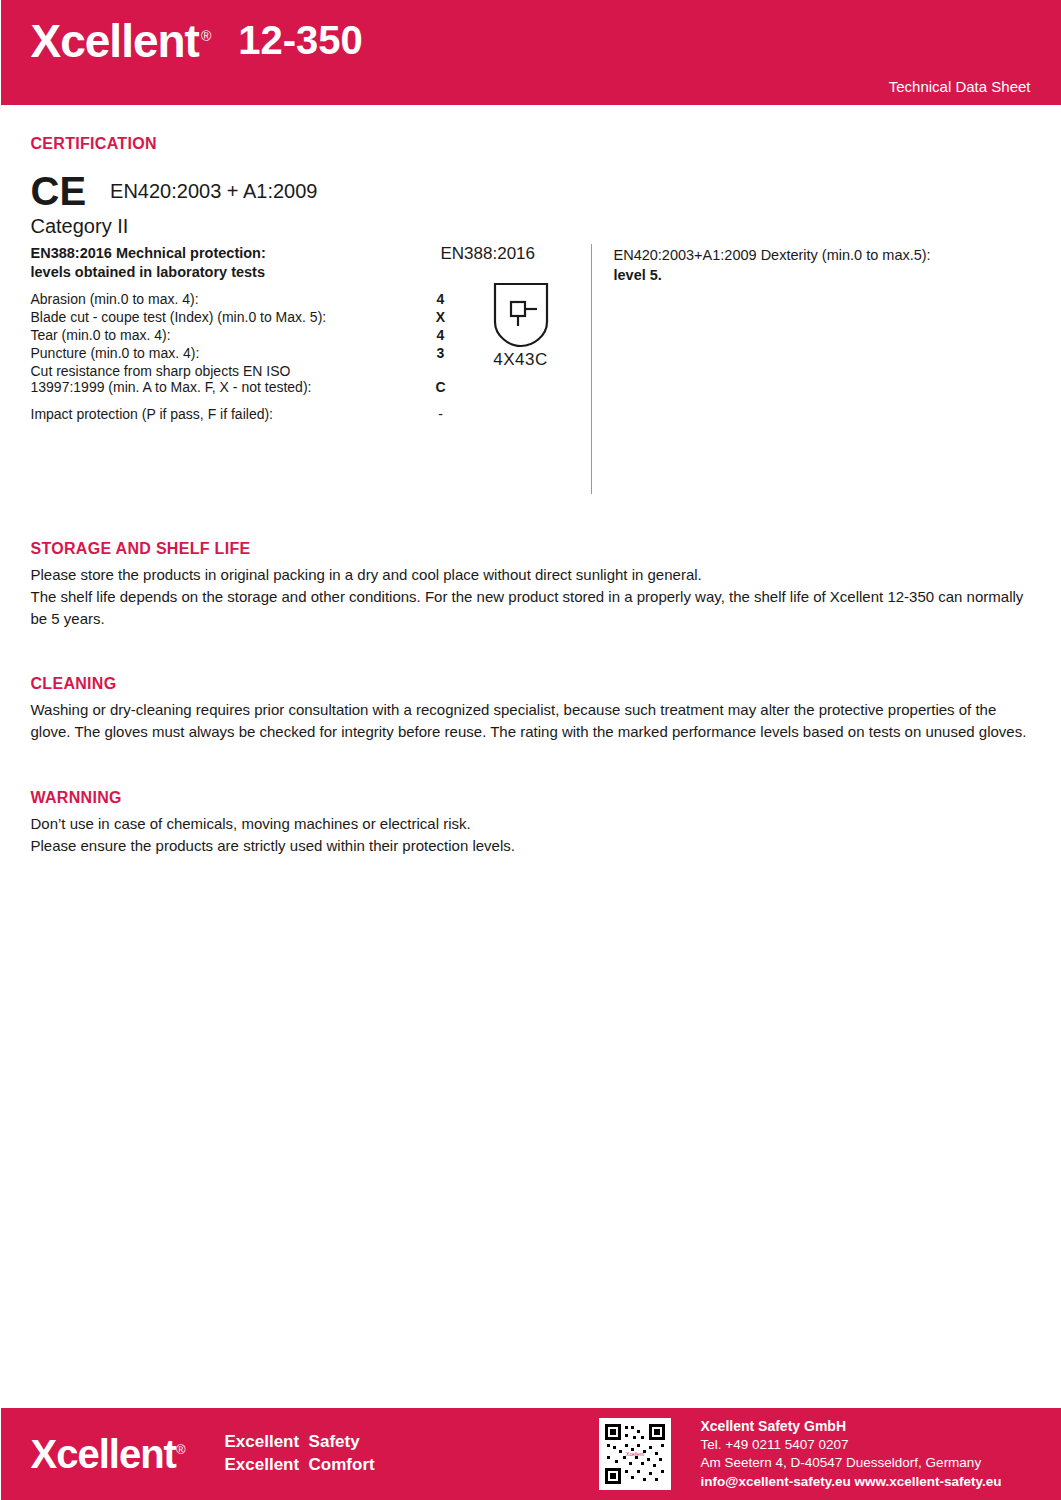Xcellent®
12-350
Technical Data Sheet
CERTIFICATION
C E EN420:2003 + A1:2009
Category II
EN388:2016 Mechnical protection:
levels obtained in laboratory tests
EN388:2016
| Abrasion (min.0 to max. 4): | 4 |
| Blade cut - coupe test (Index) (min.0 to Max. 5): | X |
| Tear (min.0 to max. 4): | 4 |
| Puncture (min.0 to max. 4): | 3 |
| Cut resistance from sharp objects EN ISO 13997:1999 (min. A to Max. F, X - not tested): | C |
| Impact protection (P if pass, F if failed): | - |
4X43C
EN420:2003+A1:2009 Dexterity (min.0 to max.5):
level 5.
STORAGE AND SHELF LIFE
Please store the products in original packing in a dry and cool place without direct sunlight in general.
The shelf life depends on the storage and other conditions. For the new product stored in a properly way, the shelf life of Xcellent 12-350 can normally be 5 years.
CLEANING
Washing or dry-cleaning requires prior consultation with a recognized specialist, because such treatment may alter the protective properties of the glove. The gloves must always be checked for integrity before reuse. The rating with the marked performance levels based on tests on unused gloves.
WARNNING
Don’t use in case of chemicals, moving machines or electrical risk.
Please ensure the products are strictly used within their protection levels.
Xcellent®
Excellent Safety
Excellent Comfort
Xcellent
Xcellent Safety GmbH
Tel. +49 0211 5407 0207
Am Seetern 4, D-40547 Duesseldorf, Germany
info@xcellent-safety.eu www.xcellent-safety.eu